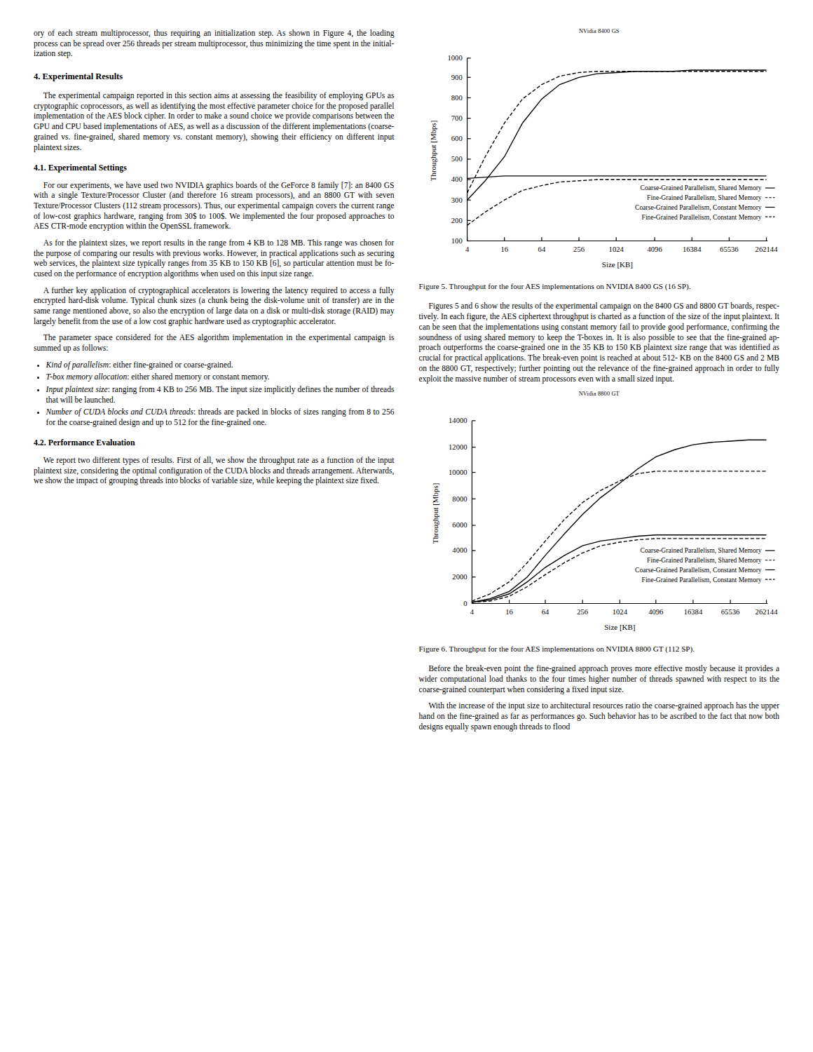ory of each stream multiprocessor, thus requiring an initialization step. As shown in Figure 4, the loading process can be spread over 256 threads per stream multiprocessor, thus minimizing the time spent in the initialization step.
4. Experimental Results
The experimental campaign reported in this section aims at assessing the feasibility of employing GPUs as cryptographic coprocessors, as well as identifying the most effective parameter choice for the proposed parallel implementation of the AES block cipher. In order to make a sound choice we provide comparisons between the GPU and CPU based implementations of AES, as well as a discussion of the different implementations (coarse-grained vs. fine-grained, shared memory vs. constant memory), showing their efficiency on different input plaintext sizes.
4.1. Experimental Settings
For our experiments, we have used two NVIDIA graphics boards of the GeForce 8 family [7]: an 8400 GS with a single Texture/Processor Cluster (and therefore 16 stream processors), and an 8800 GT with seven Texture/Processor Clusters (112 stream processors). Thus, our experimental campaign covers the current range of low-cost graphics hardware, ranging from 30$ to 100$. We implemented the four proposed approaches to AES CTR-mode encryption within the OpenSSL framework.
As for the plaintext sizes, we report results in the range from 4 KB to 128 MB. This range was chosen for the purpose of comparing our results with previous works. However, in practical applications such as securing web services, the plaintext size typically ranges from 35 KB to 150 KB [6], so particular attention must be focused on the performance of encryption algorithms when used on this input size range.
A further key application of cryptographical accelerators is lowering the latency required to access a fully encrypted hard-disk volume. Typical chunk sizes (a chunk being the disk-volume unit of transfer) are in the same range mentioned above, so also the encryption of large data on a disk or multi-disk storage (RAID) may largely benefit from the use of a low cost graphic hardware used as cryptographic accelerator.
The parameter space considered for the AES algorithm implementation in the experimental campaign is summed up as follows:
Kind of parallelism: either fine-grained or coarse-grained.
T-box memory allocation: either shared memory or constant memory.
Input plaintext size: ranging from 4 KB to 256 MB. The input size implicitly defines the number of threads that will be launched.
Number of CUDA blocks and CUDA threads: threads are packed in blocks of sizes ranging from 8 to 256 for the coarse-grained design and up to 512 for the fine-grained one.
4.2. Performance Evaluation
We report two different types of results. First of all, we show the throughput rate as a function of the input plaintext size, considering the optimal configuration of the CUDA blocks and threads arrangement. Afterwards, we show the impact of grouping threads into blocks of variable size, while keeping the plaintext size fixed.
NVidia 8400 GS
100 200 300 400 500 600 700 800 900 1000 4 16 64 256 1024 4096 16384 65536 262144 Size [KB] Throughput [Mbps] Coarse-Grained Parallelism, Shared Memory Fine-Grained Parallelism, Shared Memory Coarse-Grained Parallelism, Constant Memory Fine-Grained Parallelism, Constant Memory
Figure 5. Throughput for the four AES implementations on NVIDIA 8400 GS (16 SP).
Figures 5 and 6 show the results of the experimental campaign on the 8400 GS and 8800 GT boards, respectively. In each figure, the AES ciphertext throughput is charted as a function of the size of the input plaintext. It can be seen that the implementations using constant memory fail to provide good performance, confirming the soundness of using shared memory to keep the T-boxes in. It is also possible to see that the fine-grained approach outperforms the coarse-grained one in the 35 KB to 150 KB plaintext size range that was identified as crucial for practical applications. The break-even point is reached at about 512- KB on the 8400 GS and 2 MB on the 8800 GT, respectively; further pointing out the relevance of the fine-grained approach in order to fully exploit the massive number of stream processors even with a small sized input.
NVidia 8800 GT
0 2000 4000 6000 8000 10000 12000 14000 4 16 64 256 1024 4096 16384 65536 262144 Size [KB] Throughput [Mbps] Coarse-Grained Parallelism, Shared Memory Fine-Grained Parallelism, Shared Memory Coarse-Grained Parallelism, Constant Memory Fine-Grained Parallelism, Constant Memory
Figure 6. Throughput for the four AES implementations on NVIDIA 8800 GT (112 SP).
Before the break-even point the fine-grained approach proves more effective mostly because it provides a wider computational load thanks to the four times higher number of threads spawned with respect to its the coarse-grained counterpart when considering a fixed input size.
With the increase of the input size to architectural resources ratio the coarse-grained approach has the upper hand on the fine-grained as far as performances go. Such behavior has to be ascribed to the fact that now both designs equally spawn enough threads to flood